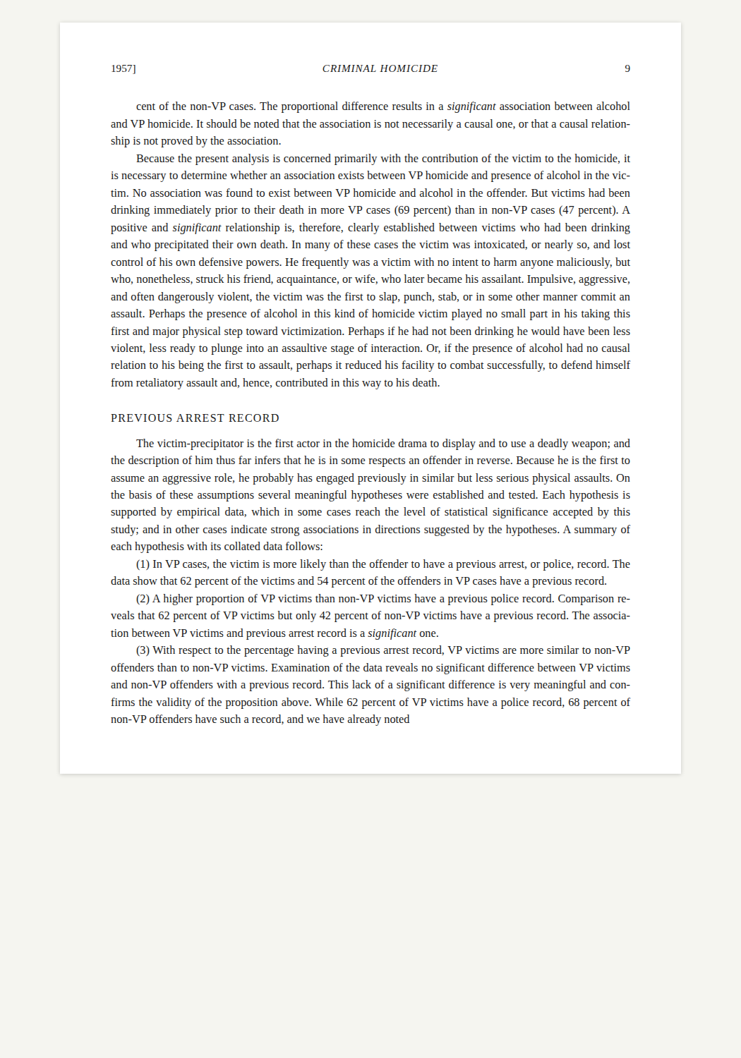1957] Criminal Homicide 9
cent of the non-VP cases. The proportional difference results in a significant association between alcohol and VP homicide. It should be noted that the association is not necessarily a causal one, or that a causal relationship is not proved by the association.
Because the present analysis is concerned primarily with the contribution of the victim to the homicide, it is necessary to determine whether an association exists between VP homicide and presence of alcohol in the victim. No association was found to exist between VP homicide and alcohol in the offender. But victims had been drinking immediately prior to their death in more VP cases (69 percent) than in non-VP cases (47 percent). A positive and significant relationship is, therefore, clearly established between victims who had been drinking and who precipitated their own death. In many of these cases the victim was intoxicated, or nearly so, and lost control of his own defensive powers. He frequently was a victim with no intent to harm anyone maliciously, but who, nonetheless, struck his friend, acquaintance, or wife, who later became his assailant. Impulsive, aggressive, and often dangerously violent, the victim was the first to slap, punch, stab, or in some other manner commit an assault. Perhaps the presence of alcohol in this kind of homicide victim played no small part in his taking this first and major physical step toward victimization. Perhaps if he had not been drinking he would have been less violent, less ready to plunge into an assaultive stage of interaction. Or, if the presence of alcohol had no causal relation to his being the first to assault, perhaps it reduced his facility to combat successfully, to defend himself from retaliatory assault and, hence, contributed in this way to his death.
Previous Arrest Record
The victim-precipitator is the first actor in the homicide drama to display and to use a deadly weapon; and the description of him thus far infers that he is in some respects an offender in reverse. Because he is the first to assume an aggressive role, he probably has engaged previously in similar but less serious physical assaults. On the basis of these assumptions several meaningful hypotheses were established and tested. Each hypothesis is supported by empirical data, which in some cases reach the level of statistical significance accepted by this study; and in other cases indicate strong associations in directions suggested by the hypotheses. A summary of each hypothesis with its collated data follows:
(1) In VP cases, the victim is more likely than the offender to have a previous arrest, or police, record. The data show that 62 percent of the victims and 54 percent of the offenders in VP cases have a previous record.
(2) A higher proportion of VP victims than non-VP victims have a previous police record. Comparison reveals that 62 percent of VP victims but only 42 percent of non-VP victims have a previous record. The association between VP victims and previous arrest record is a significant one.
(3) With respect to the percentage having a previous arrest record, VP victims are more similar to non-VP offenders than to non-VP victims. Examination of the data reveals no significant difference between VP victims and non-VP offenders with a previous record. This lack of a significant difference is very meaningful and confirms the validity of the proposition above. While 62 percent of VP victims have a police record, 68 percent of non-VP offenders have such a record, and we have already noted